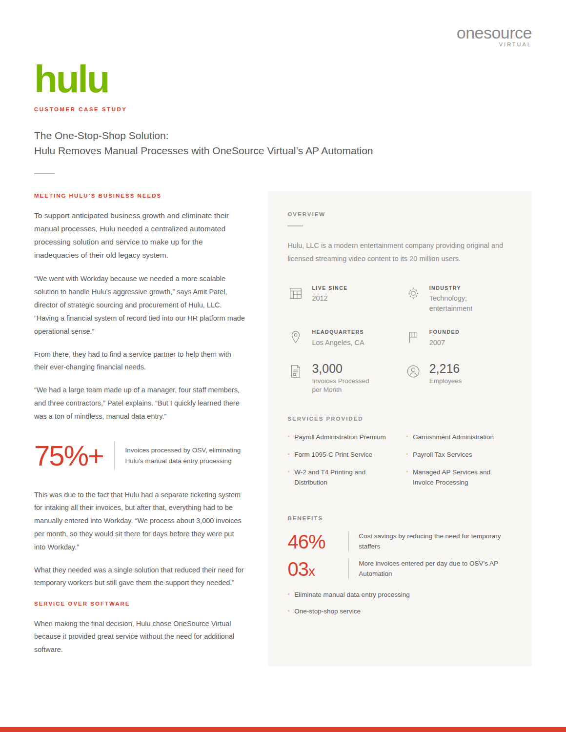onesource
VIRTUAL
hulu
CUSTOMER CASE STUDY
The One-Stop-Shop Solution:
Hulu Removes Manual Processes with OneSource Virtual’s AP Automation
MEETING HULU’S BUSINESS NEEDS
To support anticipated business growth and eliminate their manual processes, Hulu needed a centralized automated processing solution and service to make up for the inadequacies of their old legacy system.
“We went with Workday because we needed a more scalable solution to handle Hulu’s aggressive growth,” says Amit Patel, director of strategic sourcing and procurement of Hulu, LLC. “Having a financial system of record tied into our HR platform made operational sense.”
From there, they had to find a service partner to help them with their ever-changing financial needs.
“We had a large team made up of a manager, four staff members, and three contractors,” Patel explains. “But I quickly learned there was a ton of mindless, manual data entry.”
75%+
Invoices processed by OSV, eliminating Hulu’s manual data entry processing
This was due to the fact that Hulu had a separate ticketing system for intaking all their invoices, but after that, everything had to be manually entered into Workday. “We process about 3,000 invoices per month, so they would sit there for days before they were put into Workday.”
What they needed was a single solution that reduced their need for temporary workers but still gave them the support they needed.”
SERVICE OVER SOFTWARE
When making the final decision, Hulu chose OneSource Virtual because it provided great service without the need for additional software.
OVERVIEW
Hulu, LLC is a modern entertainment company providing original and licensed streaming video content to its 20 million users.
LIVE SINCE
2012
INDUSTRY
Technology;
entertainment
HEADQUARTERS
Los Angeles, CA
FOUNDED
2007
3,000
Invoices Processed
per Month
2,216
Employees
SERVICES PROVIDED
◦Payroll Administration Premium
◦Form 1095-C Print Service
◦W-2 and T4 Printing and Distribution
◦Garnishment Administration
◦Payroll Tax Services
◦Managed AP Services and Invoice Processing
BENEFITS
46%
Cost savings by reducing the need for temporary staffers
03x
More invoices entered per day due to OSV’s AP Automation
◦Eliminate manual data entry processing
◦One-stop-shop service